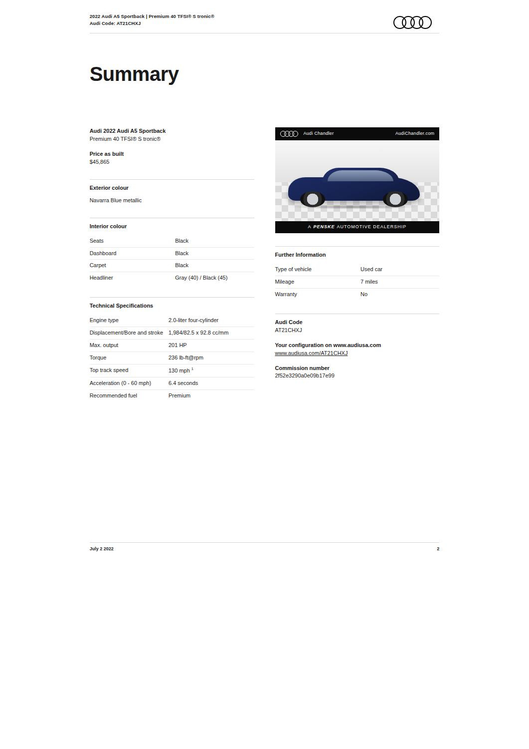2022 Audi A5 Sportback | Premium 40 TFSI® S tronic®
Audi Code: AT21CHXJ
Summary
Audi 2022 Audi A5 Sportback
Premium 40 TFSI® S tronic®
Price as built
$45,865
Exterior colour
Navarra Blue metallic
Interior colour
| Seats | Black |
| Dashboard | Black |
| Carpet | Black |
| Headliner | Gray (40) / Black (45) |
Technical Specifications
| Engine type | 2.0-liter four-cylinder |
| Displacement/Bore and stroke | 1,984/82.5 x 92.8 cc/mm |
| Max. output | 201 HP |
| Torque | 236 lb-ft@rpm |
| Top track speed | 130 mph 1 |
| Acceleration (0 - 60 mph) | 6.4 seconds |
| Recommended fuel | Premium |
Audi Chandler
AudiChandler.com
A PENSKE AUTOMOTIVE DEALERSHIP
Further Information
| Type of vehicle | Used car |
| Mileage | 7 miles |
| Warranty | No |
Audi Code
AT21CHXJ
Your configuration on www.audiusa.com
www.audiusa.com/AT21CHXJ
Commission number
2f52e3290a0e09b17e99
July 2 2022
2